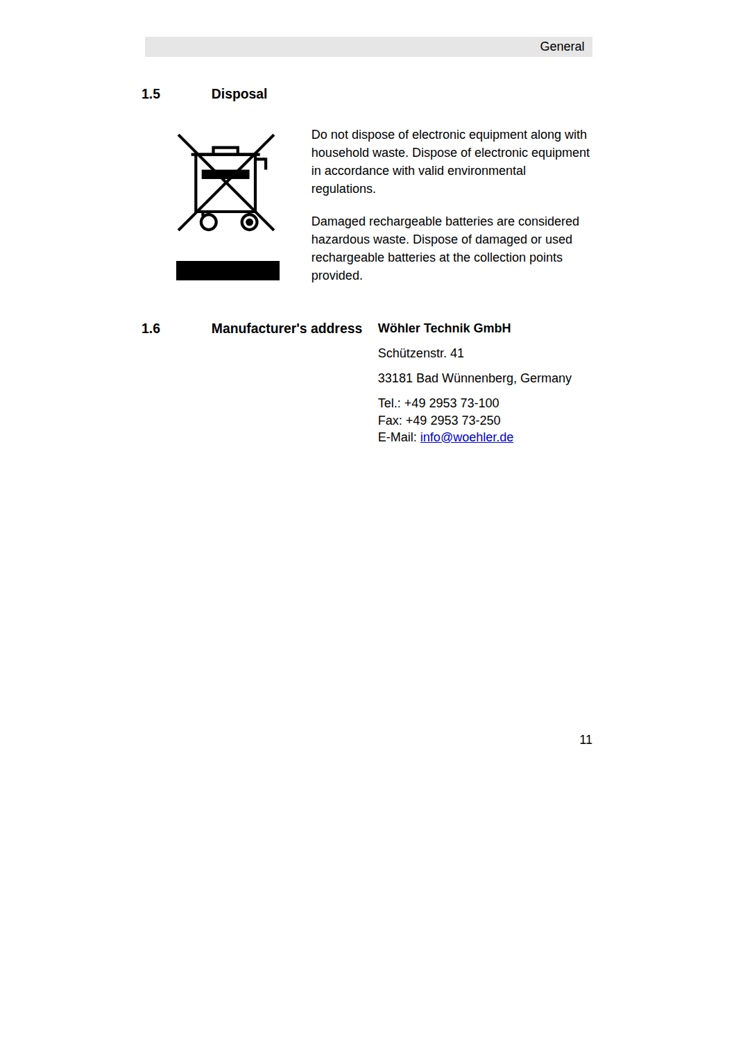General
1.5
Disposal
Do not dispose of electronic equipment along with household waste. Dispose of electronic equipment in accordance with valid environmental regulations.
Damaged rechargeable batteries are considered hazardous waste. Dispose of damaged or used rechargeable batteries at the collection points provided.
1.6
Manufacturer's address
Wöhler Technik GmbH
Schützenstr. 41
33181 Bad Wünnenberg, Germany
Tel.: +49 2953 73-100
Fax: +49 2953 73-250
E-Mail: info@woehler.de
11